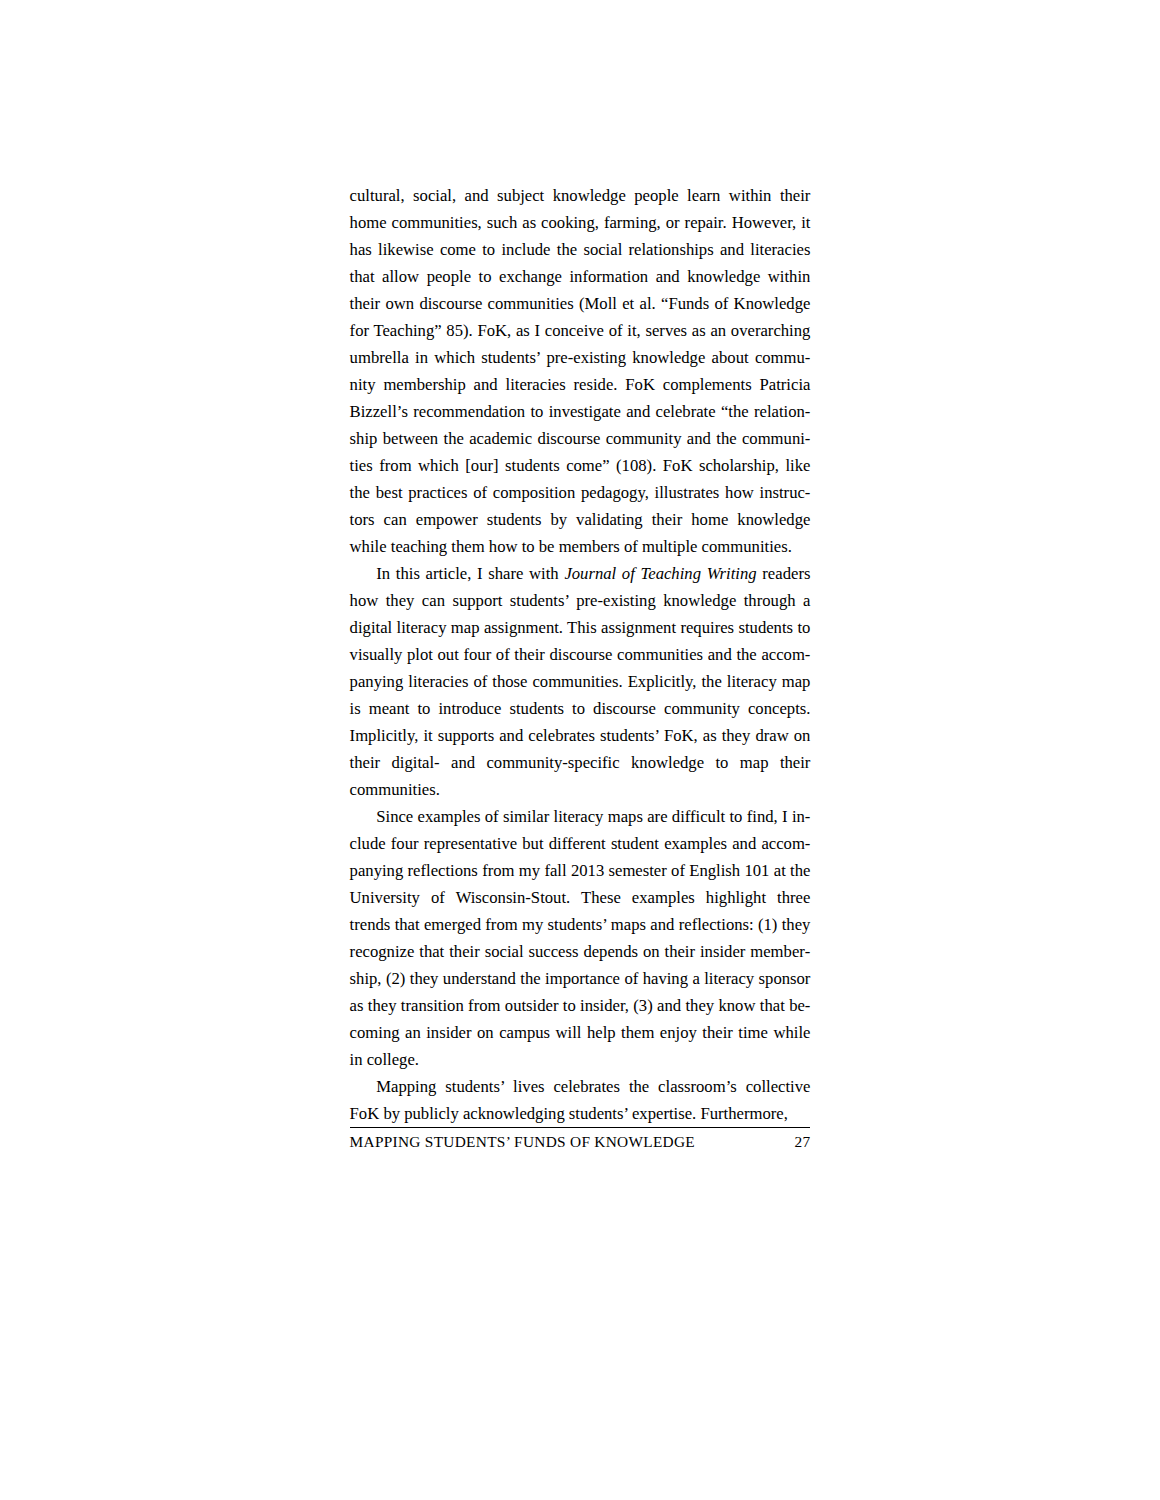cultural, social, and subject knowledge people learn within their home communities, such as cooking, farming, or repair. However, it has likewise come to include the social relationships and literacies that allow people to exchange information and knowledge within their own discourse communities (Moll et al. “Funds of Knowledge for Teaching” 85). FoK, as I conceive of it, serves as an overarching umbrella in which students’ pre-existing knowledge about community membership and literacies reside. FoK complements Patricia Bizzell’s recommendation to investigate and celebrate “the relationship between the academic discourse community and the communities from which [our] students come” (108). FoK scholarship, like the best practices of composition pedagogy, illustrates how instructors can empower students by validating their home knowledge while teaching them how to be members of multiple communities.
In this article, I share with Journal of Teaching Writing readers how they can support students’ pre-existing knowledge through a digital literacy map assignment. This assignment requires students to visually plot out four of their discourse communities and the accompanying literacies of those communities. Explicitly, the literacy map is meant to introduce students to discourse community concepts. Implicitly, it supports and celebrates students’ FoK, as they draw on their digital- and community-specific knowledge to map their communities.
Since examples of similar literacy maps are difficult to find, I include four representative but different student examples and accompanying reflections from my fall 2013 semester of English 101 at the University of Wisconsin-Stout. These examples highlight three trends that emerged from my students’ maps and reflections: (1) they recognize that their social success depends on their insider membership, (2) they understand the importance of having a literacy sponsor as they transition from outsider to insider, (3) and they know that becoming an insider on campus will help them enjoy their time while in college.
Mapping students’ lives celebrates the classroom’s collective FoK by publicly acknowledging students’ expertise. Furthermore,
Mapping Students’ Funds of Knowledge 27